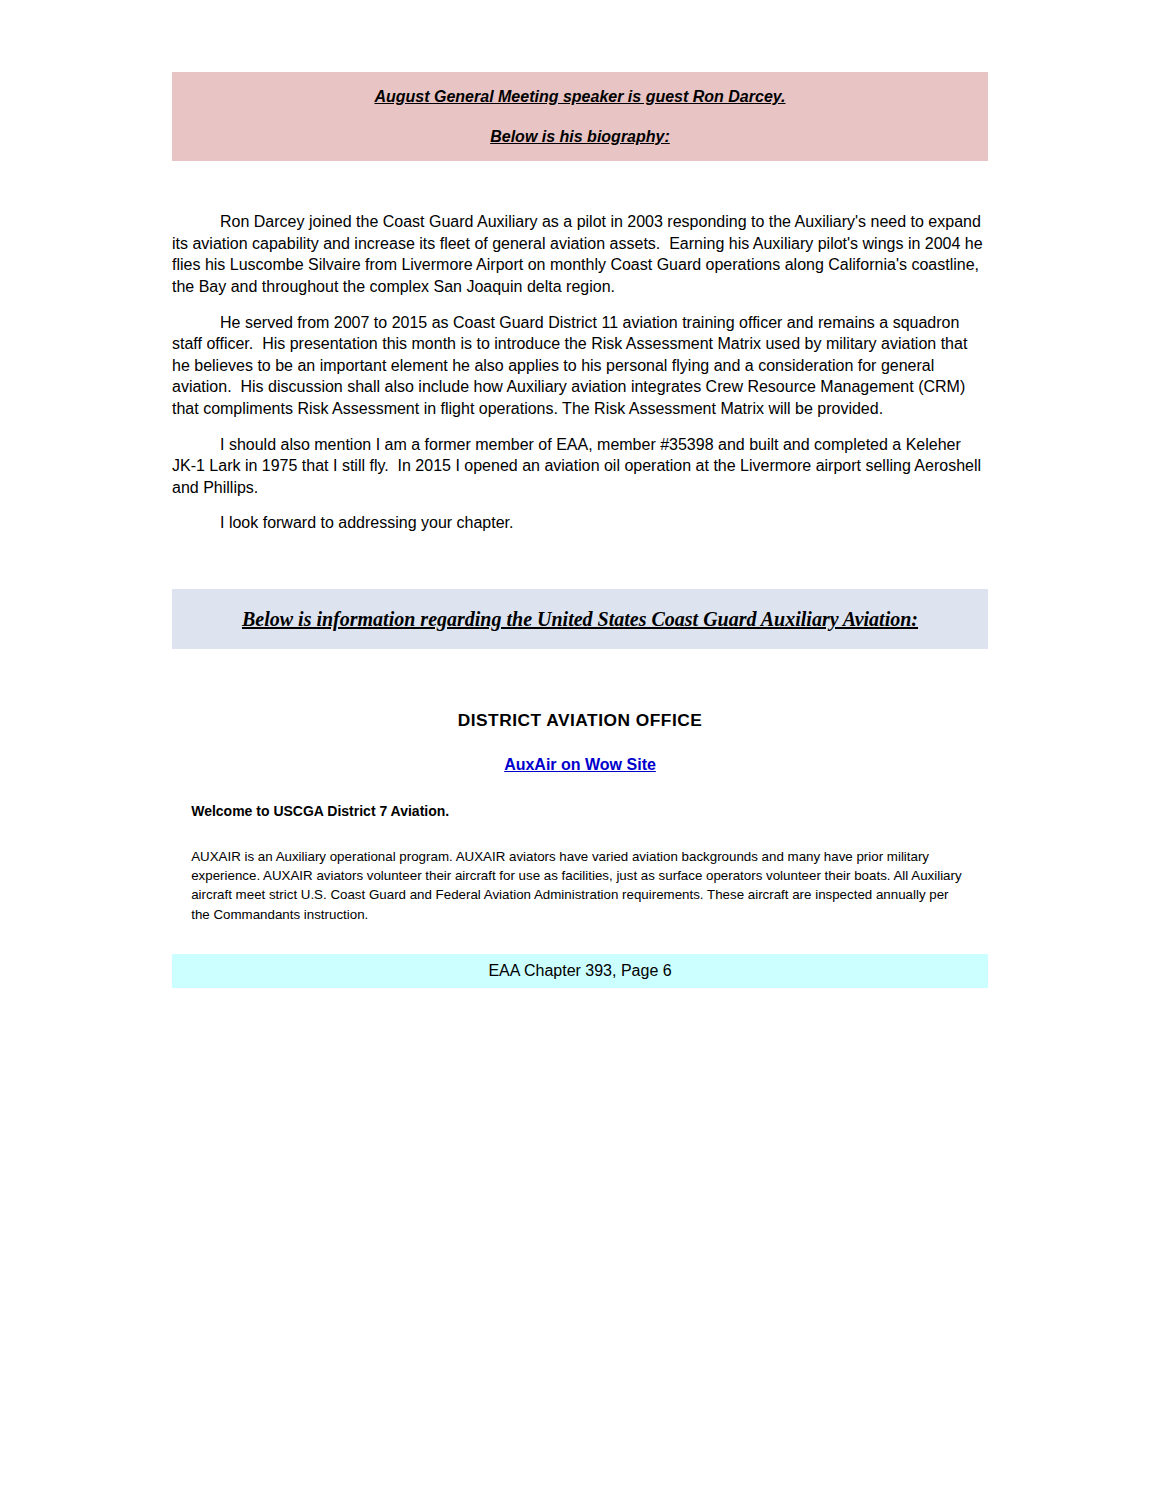August General Meeting speaker is guest Ron Darcey.
Below is his biography:
Ron Darcey joined the Coast Guard Auxiliary as a pilot in 2003 responding to the Auxiliary's need to expand its aviation capability and increase its fleet of general aviation assets. Earning his Auxiliary pilot's wings in 2004 he flies his Luscombe Silvaire from Livermore Airport on monthly Coast Guard operations along California's coastline, the Bay and throughout the complex San Joaquin delta region.
He served from 2007 to 2015 as Coast Guard District 11 aviation training officer and remains a squadron staff officer. His presentation this month is to introduce the Risk Assessment Matrix used by military aviation that he believes to be an important element he also applies to his personal flying and a consideration for general aviation. His discussion shall also include how Auxiliary aviation integrates Crew Resource Management (CRM) that compliments Risk Assessment in flight operations. The Risk Assessment Matrix will be provided.
I should also mention I am a former member of EAA, member #35398 and built and completed a Keleher JK-1 Lark in 1975 that I still fly. In 2015 I opened an aviation oil operation at the Livermore airport selling Aeroshell and Phillips.
I look forward to addressing your chapter.
Below is information regarding the United States Coast Guard Auxiliary Aviation:
DISTRICT AVIATION OFFICE
AuxAir on Wow Site
Welcome to USCGA District 7 Aviation.
AUXAIR is an Auxiliary operational program. AUXAIR aviators have varied aviation backgrounds and many have prior military experience. AUXAIR aviators volunteer their aircraft for use as facilities, just as surface operators volunteer their boats. All Auxiliary aircraft meet strict U.S. Coast Guard and Federal Aviation Administration requirements. These aircraft are inspected annually per the Commandants instruction.
EAA Chapter 393, Page 6